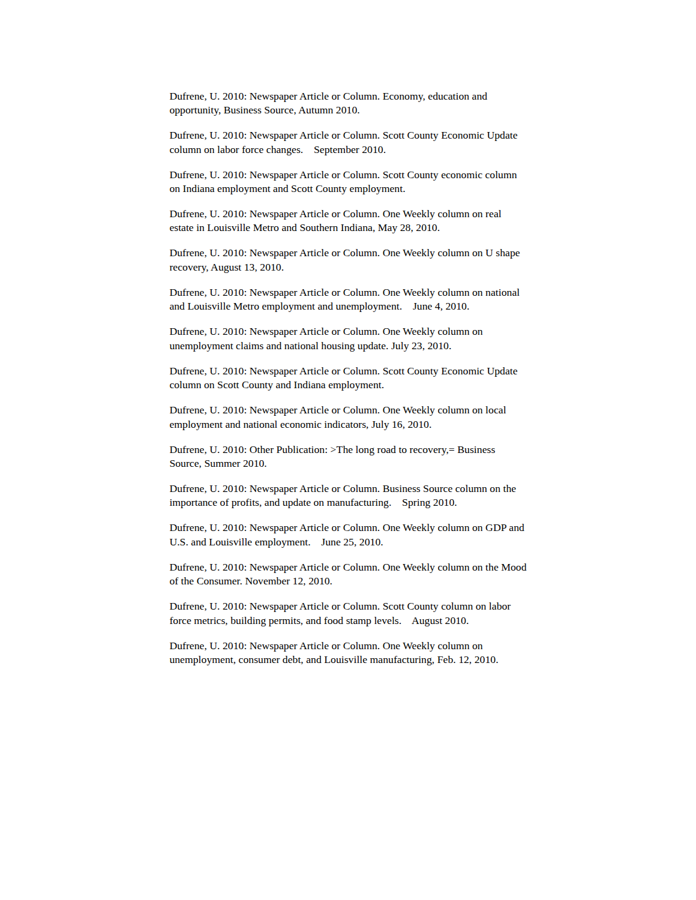Dufrene, U. 2010: Newspaper Article or Column. Economy, education and opportunity, Business Source, Autumn 2010.
Dufrene, U. 2010: Newspaper Article or Column. Scott County Economic Update column on labor force changes. September 2010.
Dufrene, U. 2010: Newspaper Article or Column. Scott County economic column on Indiana employment and Scott County employment.
Dufrene, U. 2010: Newspaper Article or Column. One Weekly column on real estate in Louisville Metro and Southern Indiana, May 28, 2010.
Dufrene, U. 2010: Newspaper Article or Column. One Weekly column on U shape recovery, August 13, 2010.
Dufrene, U. 2010: Newspaper Article or Column. One Weekly column on national and Louisville Metro employment and unemployment. June 4, 2010.
Dufrene, U. 2010: Newspaper Article or Column. One Weekly column on unemployment claims and national housing update. July 23, 2010.
Dufrene, U. 2010: Newspaper Article or Column. Scott County Economic Update column on Scott County and Indiana employment.
Dufrene, U. 2010: Newspaper Article or Column. One Weekly column on local employment and national economic indicators, July 16, 2010.
Dufrene, U. 2010: Other Publication: >The long road to recovery,= Business Source, Summer 2010.
Dufrene, U. 2010: Newspaper Article or Column. Business Source column on the importance of profits, and update on manufacturing. Spring 2010.
Dufrene, U. 2010: Newspaper Article or Column. One Weekly column on GDP and U.S. and Louisville employment. June 25, 2010.
Dufrene, U. 2010: Newspaper Article or Column. One Weekly column on the Mood of the Consumer. November 12, 2010.
Dufrene, U. 2010: Newspaper Article or Column. Scott County column on labor force metrics, building permits, and food stamp levels. August 2010.
Dufrene, U. 2010: Newspaper Article or Column. One Weekly column on unemployment, consumer debt, and Louisville manufacturing, Feb. 12, 2010.